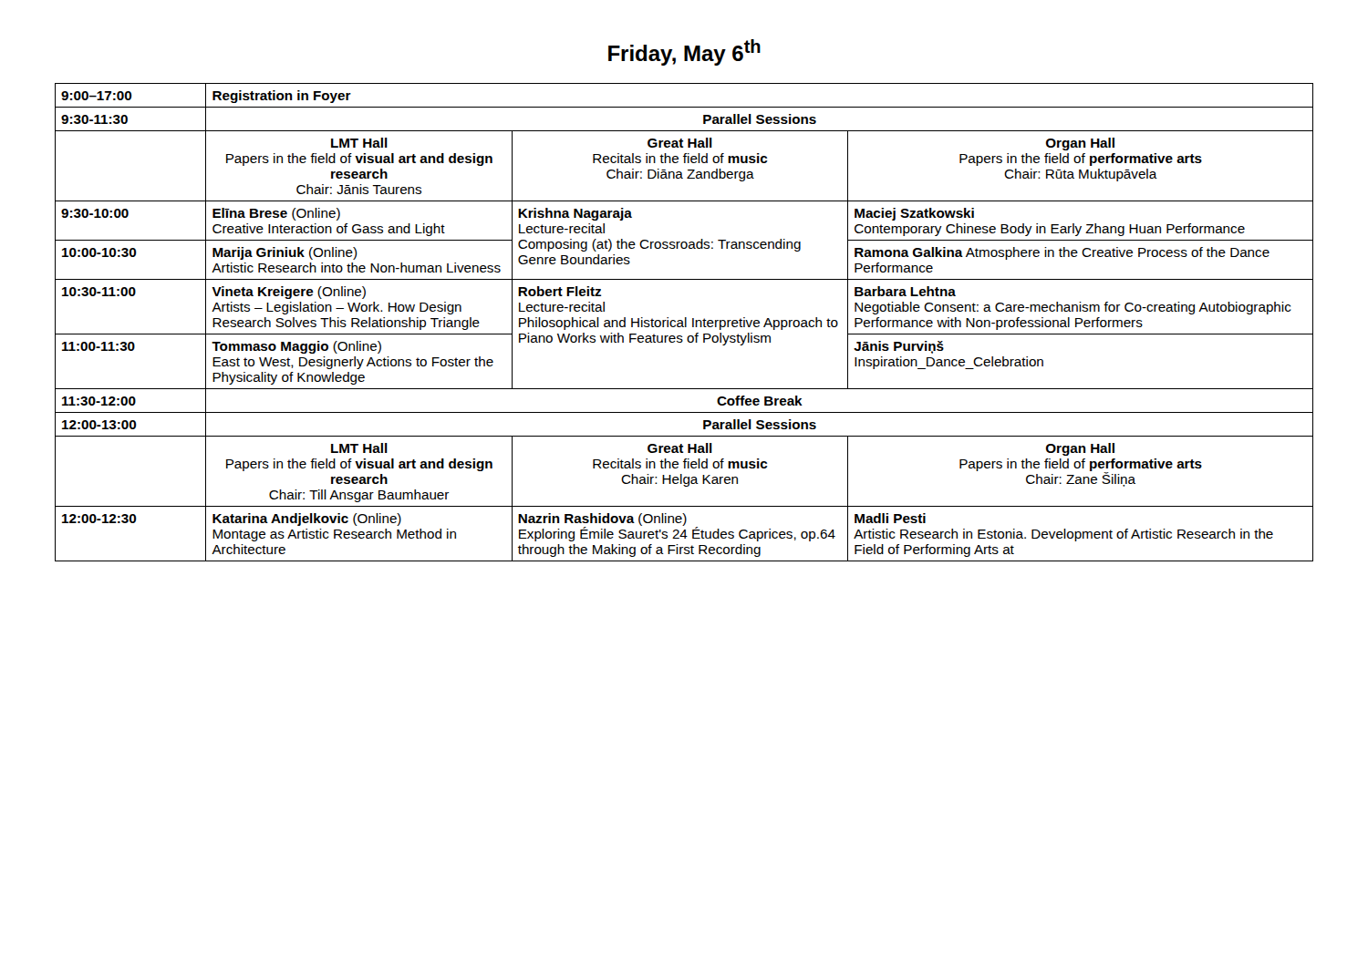Friday, May 6th
| 9:00–17:00 | Registration in Foyer |
| 9:30-11:30 | Parallel Sessions |
| | LMT Hall Papers in the field of visual art and design research Chair: Jānis Taurens | Great Hall Recitals in the field of music Chair: Diāna Zandberga | Organ Hall Papers in the field of performative arts Chair: Rūta Muktupāvela |
| 9:30-10:00 | Elīna Brese (Online) Creative Interaction of Gass and Light | Krishna Nagaraja Lecture-recital Composing (at) the Crossroads: Transcending Genre Boundaries | Maciej Szatkowski Contemporary Chinese Body in Early Zhang Huan Performance |
| 10:00-10:30 | Marija Griniuk (Online) Artistic Research into the Non-human Liveness | Ramona Galkina Atmosphere in the Creative Process of the Dance Performance |
| 10:30-11:00 | Vineta Kreigere (Online) Artists – Legislation – Work. How Design Research Solves This Relationship Triangle | Robert Fleitz Lecture-recital Philosophical and Historical Interpretive Approach to Piano Works with Features of Polystylism | Barbara Lehtna Negotiable Consent: a Care-mechanism for Co-creating Autobiographic Performance with Non-professional Performers |
| 11:00-11:30 | Tommaso Maggio (Online) East to West, Designerly Actions to Foster the Physicality of Knowledge | Jānis Purviņš Inspiration_Dance_Celebration |
| 11:30-12:00 | Coffee Break |
| 12:00-13:00 | Parallel Sessions |
| | LMT Hall Papers in the field of visual art and design research Chair: Till Ansgar Baumhauer | Great Hall Recitals in the field of music Chair: Helga Karen | Organ Hall Papers in the field of performative arts Chair: Zane Šiliņa |
| 12:00-12:30 | Katarina Andjelkovic (Online) Montage as Artistic Research Method in Architecture | Nazrin Rashidova (Online) Exploring Émile Sauret's 24 Études Caprices, op.64 through the Making of a First Recording | Madli Pesti Artistic Research in Estonia. Development of Artistic Research in the Field of Performing Arts at |